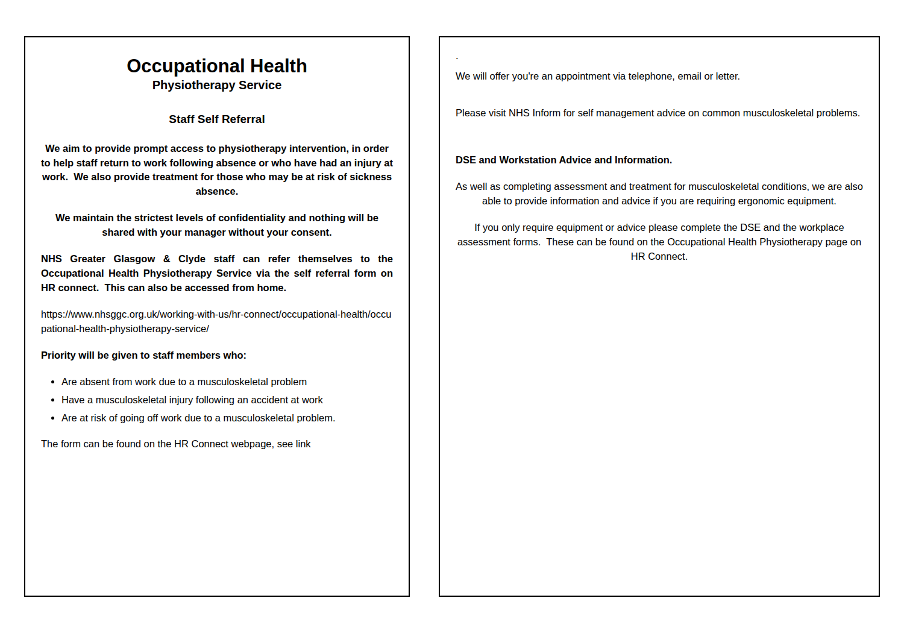Occupational Health
Physiotherapy Service
Staff Self Referral
We aim to provide prompt access to physiotherapy intervention, in order to help staff return to work following absence or who have had an injury at work. We also provide treatment for those who may be at risk of sickness absence.
We maintain the strictest levels of confidentiality and nothing will be shared with your manager without your consent.
NHS Greater Glasgow & Clyde staff can refer themselves to the Occupational Health Physiotherapy Service via the self referral form on HR connect. This can also be accessed from home.
https://www.nhsggc.org.uk/working-with-us/hr-connect/occupational-health/occupational-health-physiotherapy-service/
Priority will be given to staff members who:
Are absent from work due to a musculoskeletal problem
Have a musculoskeletal injury following an accident at work
Are at risk of going off work due to a musculoskeletal problem.
The form can be found on the HR Connect webpage, see link
.
We will offer you're an appointment via telephone, email or letter.
Please visit NHS Inform for self management advice on common musculoskeletal problems.
DSE and Workstation Advice and Information.
As well as completing assessment and treatment for musculoskeletal conditions, we are also able to provide information and advice if you are requiring ergonomic equipment.
If you only require equipment or advice please complete the DSE and the workplace assessment forms. These can be found on the Occupational Health Physiotherapy page on HR Connect.